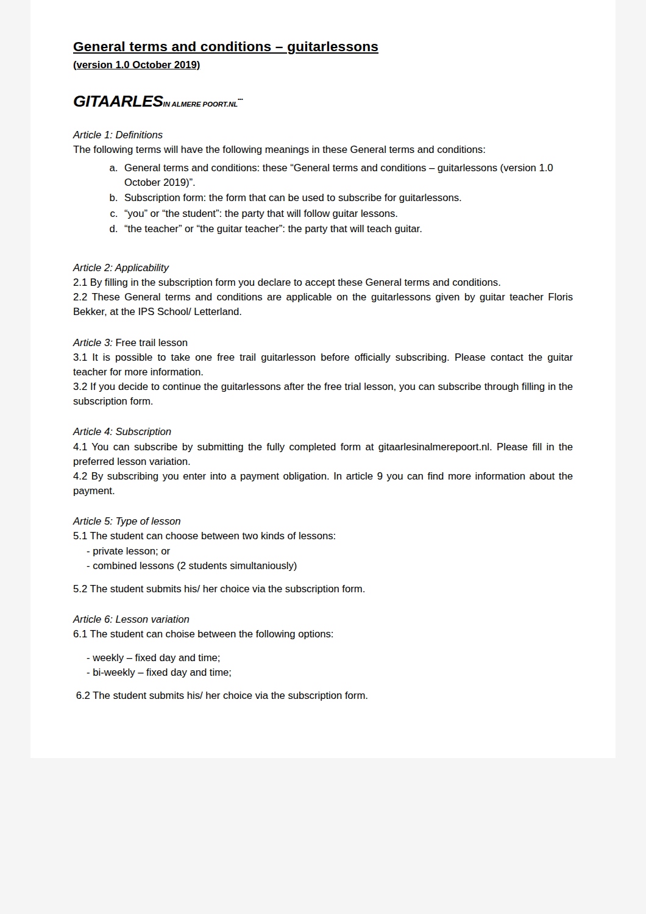General terms and conditions – guitarlessons
(version 1.0 October 2019)
GITAARLESIN ALMERE POORT.NL•••
Article 1: Definitions
The following terms will have the following meanings in these General terms and conditions:
General terms and conditions: these “General terms and conditions – guitarlessons (version 1.0 October 2019)”.
Subscription form: the form that can be used to subscribe for guitarlessons.
“you” or “the student”: the party that will follow guitar lessons.
“the teacher” or “the guitar teacher”: the party that will teach guitar.
Article 2: Applicability
2.1 By filling in the subscription form you declare to accept these General terms and conditions.
2.2 These General terms and conditions are applicable on the guitarlessons given by guitar teacher Floris Bekker, at the IPS School/ Letterland.
Article 3: Free trail lesson
3.1 It is possible to take one free trail guitarlesson before officially subscribing. Please contact the guitar teacher for more information.
3.2 If you decide to continue the guitarlessons after the free trial lesson, you can subscribe through filling in the subscription form.
Article 4: Subscription
4.1 You can subscribe by submitting the fully completed form at gitaarlesinalmerepoort.nl. Please fill in the preferred lesson variation.
4.2 By subscribing you enter into a payment obligation. In article 9 you can find more information about the payment.
Article 5: Type of lesson
5.1 The student can choose between two kinds of lessons:
- private lesson; or
- combined lessons (2 students simultaniously)
5.2 The student submits his/ her choice via the subscription form.
Article 6: Lesson variation
6.1 The student can choise between the following options:
- weekly – fixed day and time;
- bi-weekly – fixed day and time;
6.2 The student submits his/ her choice via the subscription form.